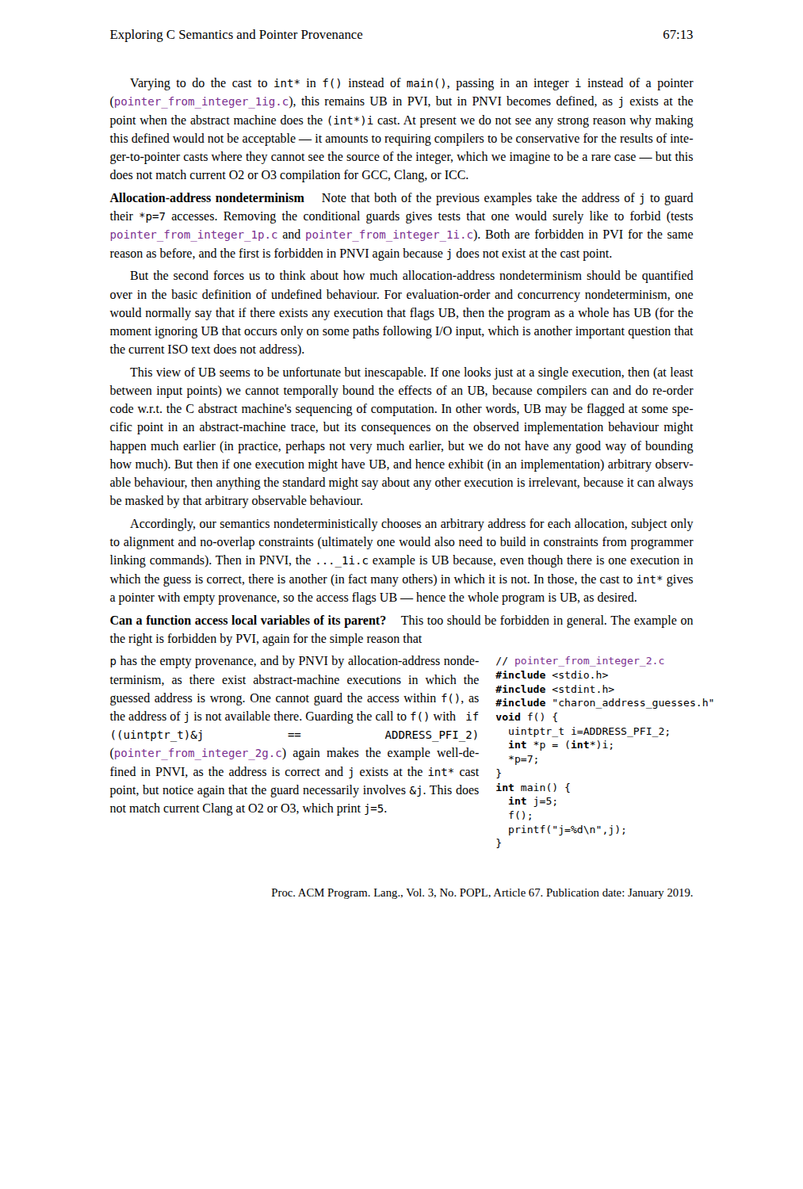Exploring C Semantics and Pointer Provenance 67:13
Varying to do the cast to int* in f() instead of main(), passing in an integer i instead of a pointer (pointer_from_integer_1ig.c), this remains UB in PVI, but in PNVI becomes defined, as j exists at the point when the abstract machine does the (int*)i cast. At present we do not see any strong reason why making this defined would not be acceptable — it amounts to requiring compilers to be conservative for the results of integer-to-pointer casts where they cannot see the source of the integer, which we imagine to be a rare case — but this does not match current O2 or O3 compilation for GCC, Clang, or ICC.
Allocation-address nondeterminism Note that both of the previous examples take the address of j to guard their *p=7 accesses. Removing the conditional guards gives tests that one would surely like to forbid (tests pointer_from_integer_1p.c and pointer_from_integer_1i.c). Both are forbidden in PVI for the same reason as before, and the first is forbidden in PNVI again because j does not exist at the cast point.
But the second forces us to think about how much allocation-address nondeterminism should be quantified over in the basic definition of undefined behaviour. For evaluation-order and concurrency nondeterminism, one would normally say that if there exists any execution that flags UB, then the program as a whole has UB (for the moment ignoring UB that occurs only on some paths following I/O input, which is another important question that the current ISO text does not address).
This view of UB seems to be unfortunate but inescapable. If one looks just at a single execution, then (at least between input points) we cannot temporally bound the effects of an UB, because compilers can and do re-order code w.r.t. the C abstract machine's sequencing of computation. In other words, UB may be flagged at some specific point in an abstract-machine trace, but its consequences on the observed implementation behaviour might happen much earlier (in practice, perhaps not very much earlier, but we do not have any good way of bounding how much). But then if one execution might have UB, and hence exhibit (in an implementation) arbitrary observable behaviour, then anything the standard might say about any other execution is irrelevant, because it can always be masked by that arbitrary observable behaviour.
Accordingly, our semantics nondeterministically chooses an arbitrary address for each allocation, subject only to alignment and no-overlap constraints (ultimately one would also need to build in constraints from programmer linking commands). Then in PNVI, the ..._1i.c example is UB because, even though there is one execution in which the guess is correct, there is another (in fact many others) in which it is not. In those, the cast to int* gives a pointer with empty provenance, so the access flags UB — hence the whole program is UB, as desired.
Can a function access local variables of its parent? This too should be forbidden in general. The example on the right is forbidden by PVI, again for the simple reason that
// pointer_from_integer_2.c #include <stdio.h> #include <stdint.h> #include "charon_address_guesses.h" void f() { uintptr_t i=ADDRESS_PFI_2; int *p = (int*)i; *p=7; } int main() { int j=5; f(); printf("j=%d\n",j); }
p has the empty provenance, and by PNVI by allocation-address nondeterminism, as there exist abstract-machine executions in which the guessed address is wrong. One cannot guard the access within f(), as the address of j is not available there. Guarding the call to f() with if ((uintptr_t)&j == ADDRESS_PFI_2) (pointer_from_integer_2g.c) again makes the example well-defined in PNVI, as the address is correct and j exists at the int* cast point, but notice again that the guard necessarily involves &j. This does not match current Clang at O2 or O3, which print j=5.
Proc. ACM Program. Lang., Vol. 3, No. POPL, Article 67. Publication date: January 2019.